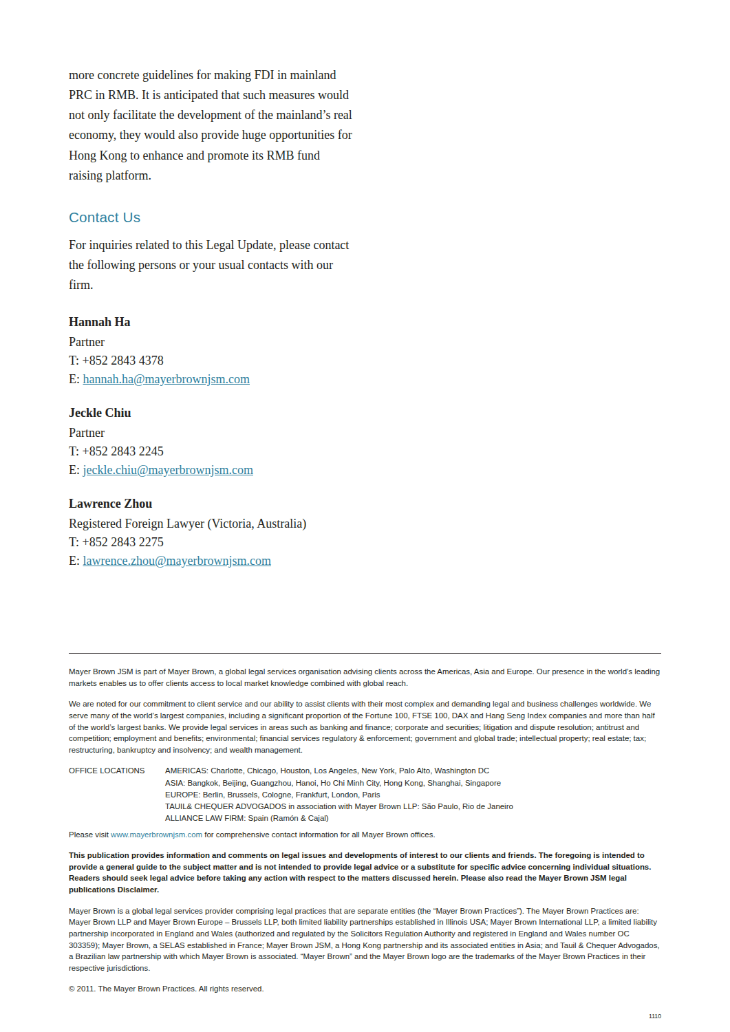more concrete guidelines for making FDI in mainland PRC in RMB. It is anticipated that such measures would not only facilitate the development of the mainland’s real economy, they would also provide huge opportunities for Hong Kong to enhance and promote its RMB fund raising platform.
Contact Us
For inquiries related to this Legal Update, please contact the following persons or your usual contacts with our firm.
Hannah Ha
Partner
T: +852 2843 4378
E: hannah.ha@mayerbrownjsm.com
Jeckle Chiu
Partner
T: +852 2843 2245
E: jeckle.chiu@mayerbrownjsm.com
Lawrence Zhou
Registered Foreign Lawyer (Victoria, Australia)
T: +852 2843 2275
E: lawrence.zhou@mayerbrownjsm.com
Mayer Brown JSM is part of Mayer Brown, a global legal services organisation advising clients across the Americas, Asia and Europe. Our presence in the world’s leading markets enables us to offer clients access to local market knowledge combined with global reach.
We are noted for our commitment to client service and our ability to assist clients with their most complex and demanding legal and business challenges worldwide. We serve many of the world’s largest companies, including a significant proportion of the Fortune 100, FTSE 100, DAX and Hang Seng Index companies and more than half of the world’s largest banks. We provide legal services in areas such as banking and finance; corporate and securities; litigation and dispute resolution; antitrust and competition; employment and benefits; environmental; financial services regulatory & enforcement; government and global trade; intellectual property; real estate; tax; restructuring, bankruptcy and insolvency; and wealth management.
OFFICE LOCATIONS
AMERICAS: Charlotte, Chicago, Houston, Los Angeles, New York, Palo Alto, Washington DC
ASIA: Bangkok, Beijing, Guangzhou, Hanoi, Ho Chi Minh City, Hong Kong, Shanghai, Singapore
EUROPE: Berlin, Brussels, Cologne, Frankfurt, London, Paris
TAUIL& CHEQUER ADVOGADOS in association with Mayer Brown LLP: São Paulo, Rio de Janeiro
ALLIANCE LAW FIRM: Spain (Ramón & Cajal)
Please visit www.mayerbrownjsm.com for comprehensive contact information for all Mayer Brown offices.
This publication provides information and comments on legal issues and developments of interest to our clients and friends. The foregoing is intended to provide a general guide to the subject matter and is not intended to provide legal advice or a substitute for specific advice concerning individual situations. Readers should seek legal advice before taking any action with respect to the matters discussed herein. Please also read the Mayer Brown JSM legal publications Disclaimer.
Mayer Brown is a global legal services provider comprising legal practices that are separate entities (the “Mayer Brown Practices”). The Mayer Brown Practices are: Mayer Brown LLP and Mayer Brown Europe – Brussels LLP, both limited liability partnerships established in Illinois USA; Mayer Brown International LLP, a limited liability partnership incorporated in England and Wales (authorized and regulated by the Solicitors Regulation Authority and registered in England and Wales number OC 303359); Mayer Brown, a SELAS established in France; Mayer Brown JSM, a Hong Kong partnership and its associated entities in Asia; and Tauil & Chequer Advogados, a Brazilian law partnership with which Mayer Brown is associated. “Mayer Brown” and the Mayer Brown logo are the trademarks of the Mayer Brown Practices in their respective jurisdictions.
© 2011. The Mayer Brown Practices. All rights reserved.
1110